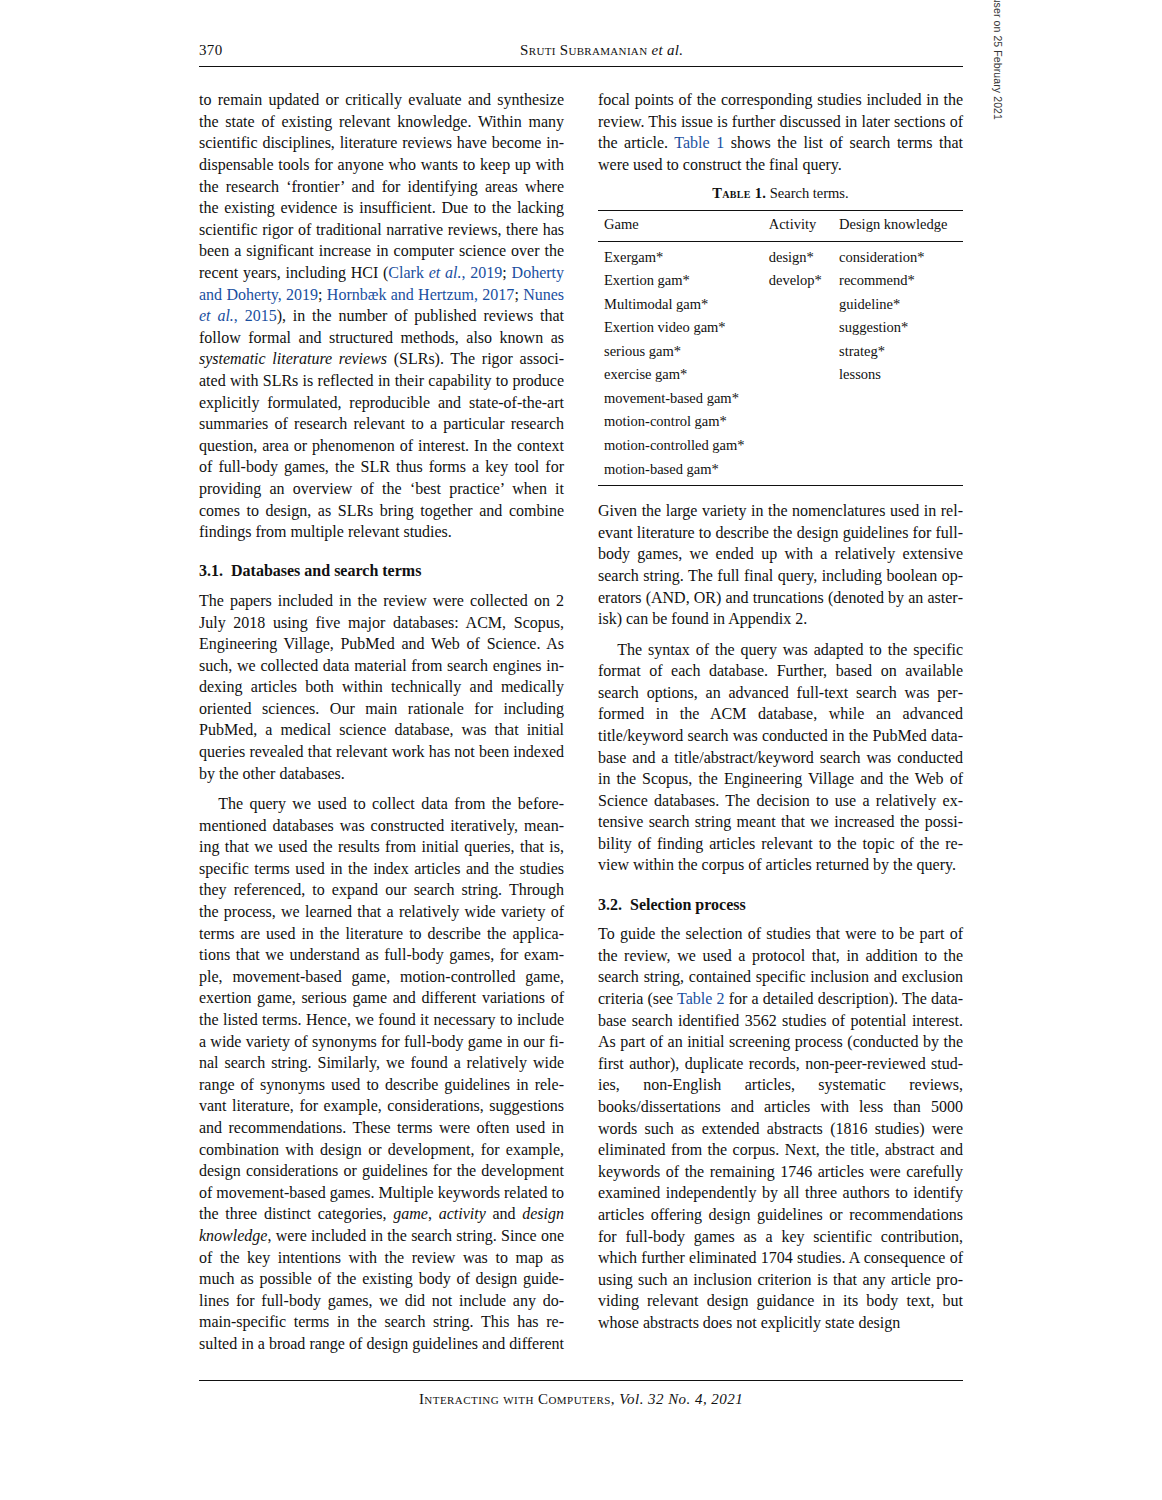370
Sruti Subramanian et al.
Downloaded from https://academic.oup.com/iwc/article/32/4/367/6065721 by Norges Teknisk-Naturvitenskapelige Universitet user on 25 February 2021
to remain updated or critically evaluate and synthesize the state of existing relevant knowledge. Within many scientific disciplines, literature reviews have become indispensable tools for anyone who wants to keep up with the research ‘frontier’ and for identifying areas where the existing evidence is insufficient. Due to the lacking scientific rigor of traditional narrative reviews, there has been a significant increase in computer science over the recent years, including HCI (Clark et al., 2019; Doherty and Doherty, 2019; Hornbæk and Hertzum, 2017; Nunes et al., 2015), in the number of published reviews that follow formal and structured methods, also known as systematic literature reviews (SLRs). The rigor associated with SLRs is reflected in their capability to produce explicitly formulated, reproducible and state-of-the-art summaries of research relevant to a particular research question, area or phenomenon of interest. In the context of full-body games, the SLR thus forms a key tool for providing an overview of the ‘best practice’ when it comes to design, as SLRs bring together and combine findings from multiple relevant studies.
3.1. Databases and search terms
The papers included in the review were collected on 2 July 2018 using five major databases: ACM, Scopus, Engineering Village, PubMed and Web of Science. As such, we collected data material from search engines indexing articles both within technically and medically oriented sciences. Our main rationale for including PubMed, a medical science database, was that initial queries revealed that relevant work has not been indexed by the other databases.
The query we used to collect data from the beforementioned databases was constructed iteratively, meaning that we used the results from initial queries, that is, specific terms used in the index articles and the studies they referenced, to expand our search string. Through the process, we learned that a relatively wide variety of terms are used in the literature to describe the applications that we understand as full-body games, for example, movement-based game, motion-controlled game, exertion game, serious game and different variations of the listed terms. Hence, we found it necessary to include a wide variety of synonyms for full-body game in our final search string. Similarly, we found a relatively wide range of synonyms used to describe guidelines in relevant literature, for example, considerations, suggestions and recommendations. These terms were often used in combination with design or development, for example, design considerations or guidelines for the development of movement-based games. Multiple keywords related to the three distinct categories, game, activity and design knowledge, were included in the search string. Since one of the key intentions with the review was to map as much as possible of the existing body of design guidelines for full-body games, we did not include any domain-specific terms in the search string. This has resulted in a broad range of design guidelines and different focal points of the corresponding studies included in the review. This issue is further discussed in later sections of the article. Table 1 shows the list of search terms that were used to construct the final query.
Table 1. Search terms.
| Game | Activity | Design knowledge |
| --- | --- | --- |
| Exergam* | design* | consideration* |
| Exertion gam* | develop* | recommend* |
| Multimodal gam* | | guideline* |
| Exertion video gam* | | suggestion* |
| serious gam* | | strateg* |
| exercise gam* | | lessons |
| movement-based gam* | | |
| motion-control gam* | | |
| motion-controlled gam* | | |
| motion-based gam* | | |
Given the large variety in the nomenclatures used in relevant literature to describe the design guidelines for full-body games, we ended up with a relatively extensive search string. The full final query, including boolean operators (AND, OR) and truncations (denoted by an asterisk) can be found in Appendix 2.
The syntax of the query was adapted to the specific format of each database. Further, based on available search options, an advanced full-text search was performed in the ACM database, while an advanced title/keyword search was conducted in the PubMed database and a title/abstract/keyword search was conducted in the Scopus, the Engineering Village and the Web of Science databases. The decision to use a relatively extensive search string meant that we increased the possibility of finding articles relevant to the topic of the review within the corpus of articles returned by the query.
3.2. Selection process
To guide the selection of studies that were to be part of the review, we used a protocol that, in addition to the search string, contained specific inclusion and exclusion criteria (see Table 2 for a detailed description). The database search identified 3562 studies of potential interest. As part of an initial screening process (conducted by the first author), duplicate records, non-peer-reviewed studies, non-English articles, systematic reviews, books/dissertations and articles with less than 5000 words such as extended abstracts (1816 studies) were eliminated from the corpus. Next, the title, abstract and keywords of the remaining 1746 articles were carefully examined independently by all three authors to identify articles offering design guidelines or recommendations for full-body games as a key scientific contribution, which further eliminated 1704 studies. A consequence of using such an inclusion criterion is that any article providing relevant design guidance in its body text, but whose abstracts does not explicitly state design
Interacting with Computers, Vol. 32 No. 4, 2021